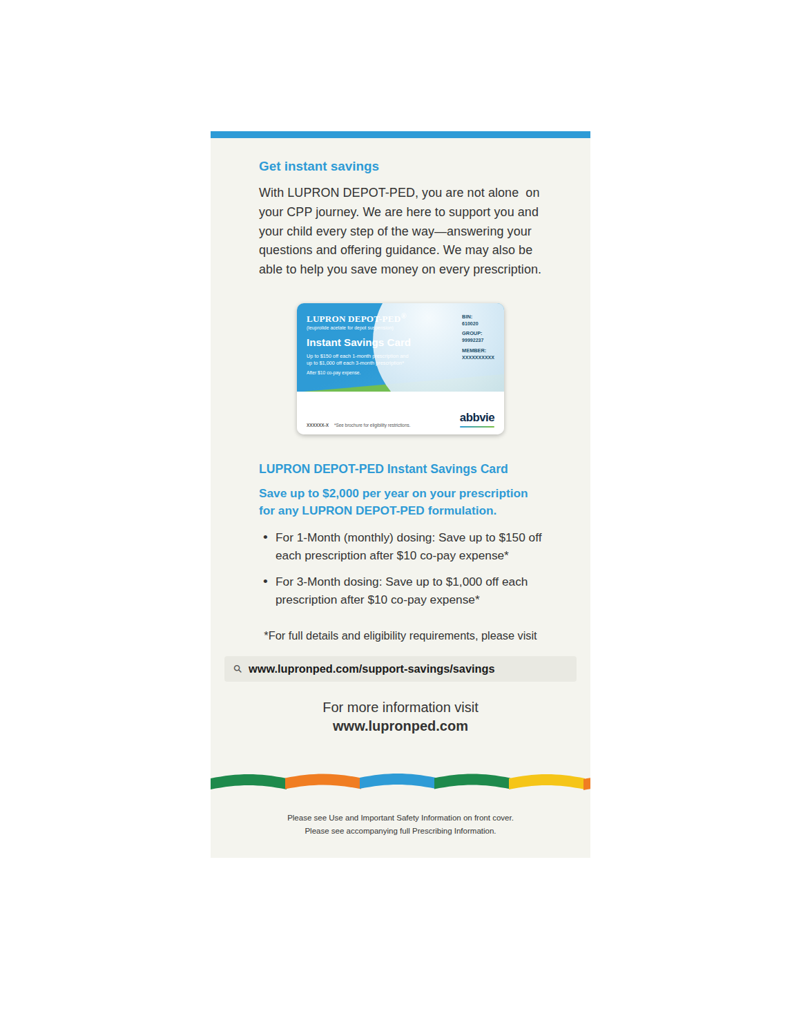Get instant savings
With LUPRON DEPOT-PED, you are not alone on your CPP journey. We are here to support you and your child every step of the way—answering your questions and offering guidance. We may also be able to help you save money on every prescription.
LUPRON DEPOT-PED®
(leuprolide acetate for depot suspension)
Instant Savings Card
Up to $150 off each 1-month prescription and up to $1,000 off each 3-month prescription*
After $10 co-pay expense.
BIN:
610020
GROUP:
99992237
MEMBER:
XXXXXXXXXX
XXXXXX-X*See brochure for eligibility restrictions.
abbvie
LUPRON DEPOT-PED Instant Savings Card
Save up to $2,000 per year on your prescription for any LUPRON DEPOT-PED formulation.
For 1-Month (monthly) dosing: Save up to $150 off each prescription after $10 co-pay expense*
For 3-Month dosing: Save up to $1,000 off each prescription after $10 co-pay expense*
*For full details and eligibility requirements, please visit
⚲ www.lupronped.com/support-savings/savings
For more information visit
www.lupronped.com
Please see Use and Important Safety Information on front cover.
Please see accompanying full Prescribing Information.